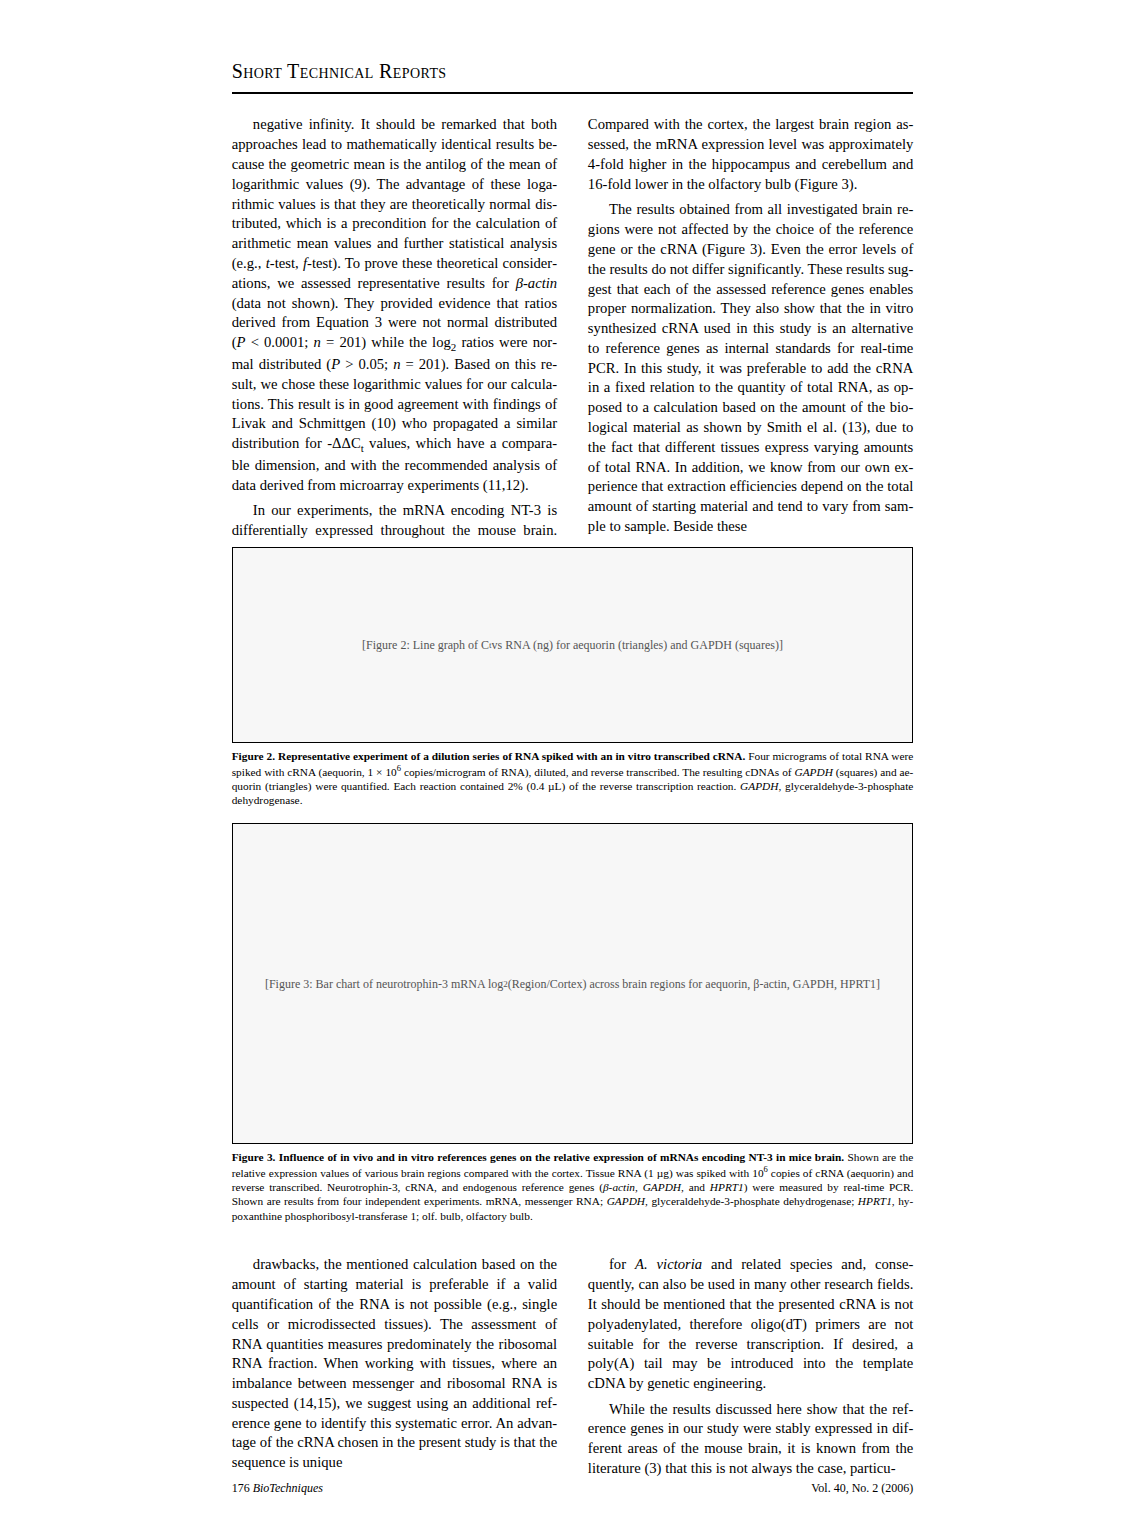Short Technical Reports
negative infinity. It should be remarked that both approaches lead to mathematically identical results because the geometric mean is the antilog of the mean of logarithmic values (9). The advantage of these logarithmic values is that they are theoretically normal distributed, which is a precondition for the calculation of arithmetic mean values and further statistical analysis (e.g., t-test, f-test). To prove these theoretical considerations, we assessed representative results for β-actin (data not shown). They provided evidence that ratios derived from Equation 3 were not normal distributed (P < 0.0001; n = 201) while the log2 ratios were normal distributed (P > 0.05; n = 201). Based on this result, we chose these logarithmic values for our calculations. This result is in good agreement with findings of Livak and Schmittgen (10) who propagated a similar distribution for -ΔΔCt values, which have a comparable dimension, and with the recommended analysis of data derived from microarray experiments (11,12).
In our experiments, the mRNA encoding NT-3 is differentially expressed throughout the mouse brain. Compared with the cortex, the largest brain region assessed, the mRNA expression level was approximately 4-fold higher in the hippocampus and cerebellum and 16-fold lower in the olfactory bulb (Figure 3).
The results obtained from all investigated brain regions were not affected by the choice of the reference gene or the cRNA (Figure 3). Even the error levels of the results do not differ significantly. These results suggest that each of the assessed reference genes enables proper normalization. They also show that the in vitro synthesized cRNA used in this study is an alternative to reference genes as internal standards for real-time PCR. In this study, it was preferable to add the cRNA in a fixed relation to the quantity of total RNA, as opposed to a calculation based on the amount of the biological material as shown by Smith el al. (13), due to the fact that different tissues express varying amounts of total RNA. In addition, we know from our own experience that extraction efficiencies depend on the total amount of starting material and tend to vary from sample to sample. Beside these
[Figure 2: Line graph of Ct vs RNA (ng) for aequorin (triangles) and GAPDH (squares)]
Figure 2. Representative experiment of a dilution series of RNA spiked with an in vitro transcribed cRNA. Four micrograms of total RNA were spiked with cRNA (aequorin, 1 × 106 copies/microgram of RNA), diluted, and reverse transcribed. The resulting cDNAs of GAPDH (squares) and aequorin (triangles) were quantified. Each reaction contained 2% (0.4 µL) of the reverse transcription reaction. GAPDH, glyceraldehyde-3-phosphate dehydrogenase.
[Figure 3: Bar chart of neurotrophin-3 mRNA log2 (Region/Cortex) across brain regions for aequorin, β-actin, GAPDH, HPRT1]
Figure 3. Influence of in vivo and in vitro references genes on the relative expression of mRNAs encoding NT-3 in mice brain. Shown are the relative expression values of various brain regions compared with the cortex. Tissue RNA (1 µg) was spiked with 106 copies of cRNA (aequorin) and reverse transcribed. Neurotrophin-3, cRNA, and endogenous reference genes (β-actin, GAPDH, and HPRT1) were measured by real-time PCR. Shown are results from four independent experiments. mRNA, messenger RNA; GAPDH, glyceraldehyde-3-phosphate dehydrogenase; HPRT1, hypoxanthine phosphoribosyl-transferase 1; olf. bulb, olfactory bulb.
drawbacks, the mentioned calculation based on the amount of starting material is preferable if a valid quantification of the RNA is not possible (e.g., single cells or microdissected tissues). The assessment of RNA quantities measures predominately the ribosomal RNA fraction. When working with tissues, where an imbalance between messenger and ribosomal RNA is suspected (14,15), we suggest using an additional reference gene to identify this systematic error. An advantage of the cRNA chosen in the present study is that the sequence is unique
for A. victoria and related species and, consequently, can also be used in many other research fields. It should be mentioned that the presented cRNA is not polyadenylated, therefore oligo(dT) primers are not suitable for the reverse transcription. If desired, a poly(A) tail may be introduced into the template cDNA by genetic engineering.
While the results discussed here show that the reference genes in our study were stably expressed in different areas of the mouse brain, it is known from the literature (3) that this is not always the case, particu-
176 BioTechniques
Vol. 40, No. 2 (2006)